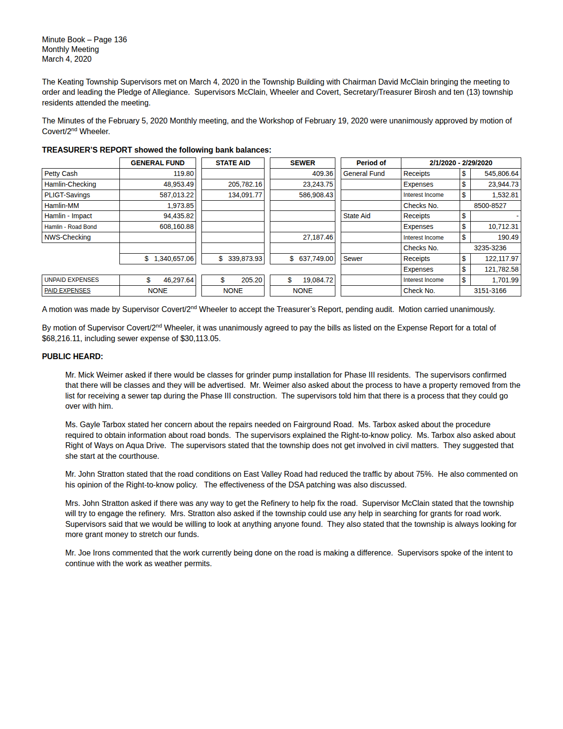Minute Book – Page 136
Monthly Meeting
March 4, 2020
The Keating Township Supervisors met on March 4, 2020 in the Township Building with Chairman David McClain bringing the meeting to order and leading the Pledge of Allegiance. Supervisors McClain, Wheeler and Covert, Secretary/Treasurer Birosh and ten (13) township residents attended the meeting.
The Minutes of the February 5, 2020 Monthly meeting, and the Workshop of February 19, 2020 were unanimously approved by motion of Covert/2nd Wheeler.
TREASURER’S REPORT showed the following bank balances:
| | | GENERAL FUND | | STATE AID | | SEWER | | Period of | 2/1/2020 - 2/29/2020 |
| Petty Cash | 119.80 | | | | 409.36 | | General Fund | Receipts | $ | 545,806.64 |
| Hamlin-Checking | 48,953.49 | | 205,782.16 | | 23,243.75 | | | Expenses | $ | 23,944.73 |
| PLIGT-Savings | 587,013.22 | | 134,091.77 | | 586,908.43 | | | Interest Income | $ | 1,532.81 |
| Hamlin-MM | 1,973.85 | | | | | | | Checks No. | 8500-8527 |
| Hamlin - Impact | 94,435.82 | | | | | | State Aid | Receipts | $ | - |
| Hamlin - Road Bond | 608,160.88 | | | | | | | Expenses | $ | 10,712.31 |
| NWS-Checking | | | | | 27,187.46 | | | Interest Income | $ | 190.49 |
| | | | | | | | | Checks No. | 3235-3236 |
| | $ 1,340,657.06 | | $ 339,873.93 | | $ 637,749.00 | | Sewer | Receipts | $ | 122,117.97 |
| | | | | | | | | Expenses | $ | 121,782.58 |
| UNPAID EXPENSES | $ 46,297.64 | | $ 205.20 | | $ 19,084.72 | | | Interest Income | $ | 1,701.99 |
| PAID EXPENSES | NONE | | NONE | | NONE | | | Check No. | 3151-3166 |
A motion was made by Supervisor Covert/2nd Wheeler to accept the Treasurer’s Report, pending audit. Motion carried unanimously.
By motion of Supervisor Covert/2nd Wheeler, it was unanimously agreed to pay the bills as listed on the Expense Report for a total of $68,216.11, including sewer expense of $30,113.05.
PUBLIC HEARD:
Mr. Mick Weimer asked if there would be classes for grinder pump installation for Phase III residents. The supervisors confirmed that there will be classes and they will be advertised. Mr. Weimer also asked about the process to have a property removed from the list for receiving a sewer tap during the Phase III construction. The supervisors told him that there is a process that they could go over with him.
Ms. Gayle Tarbox stated her concern about the repairs needed on Fairground Road. Ms. Tarbox asked about the procedure required to obtain information about road bonds. The supervisors explained the Right-to-know policy. Ms. Tarbox also asked about Right of Ways on Aqua Drive. The supervisors stated that the township does not get involved in civil matters. They suggested that she start at the courthouse.
Mr. John Stratton stated that the road conditions on East Valley Road had reduced the traffic by about 75%. He also commented on his opinion of the Right-to-know policy. The effectiveness of the DSA patching was also discussed.
Mrs. John Stratton asked if there was any way to get the Refinery to help fix the road. Supervisor McClain stated that the township will try to engage the refinery. Mrs. Stratton also asked if the township could use any help in searching for grants for road work. Supervisors said that we would be willing to look at anything anyone found. They also stated that the township is always looking for more grant money to stretch our funds.
Mr. Joe Irons commented that the work currently being done on the road is making a difference. Supervisors spoke of the intent to continue with the work as weather permits.